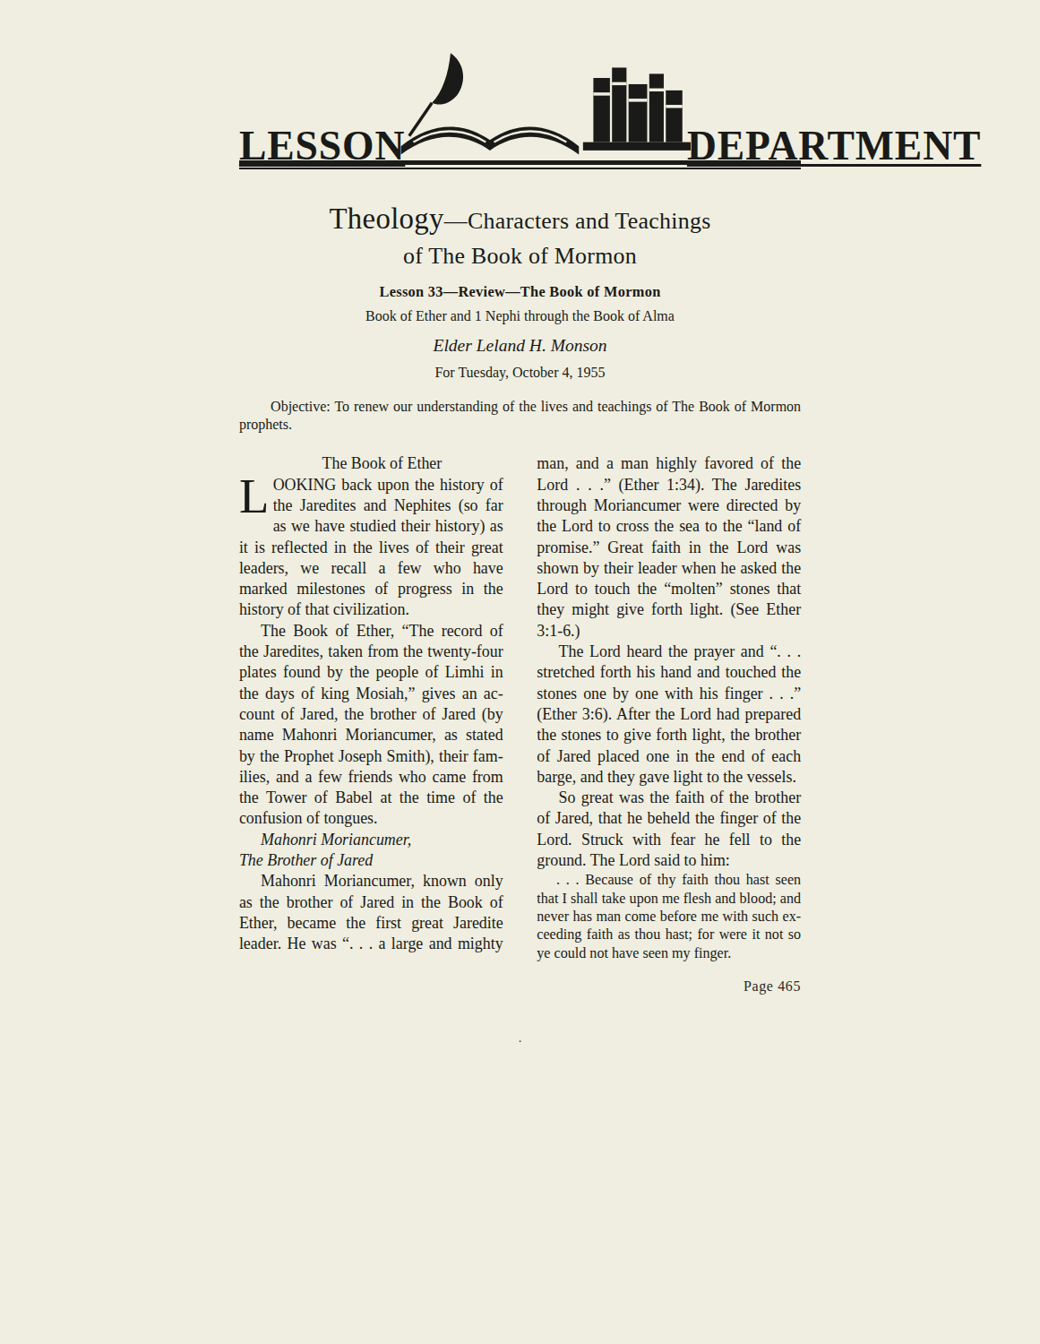LESSON DEPARTMENT
Theology—Characters and Teachings
of The Book of Mormon
Lesson 33—Review—The Book of Mormon
Book of Ether and 1 Nephi through the Book of Alma
Elder Leland H. Monson
For Tuesday, October 4, 1955
Objective: To renew our understanding of the lives and teachings of The Book of Mormon prophets.
The Book of Ether
LOOKING back upon the history of the Jaredites and Nephites (so far as we have studied their history) as it is reflected in the lives of their great leaders, we recall a few who have marked milestones of progress in the history of that civilization.
The Book of Ether, “The record of the Jaredites, taken from the twenty-four plates found by the people of Limhi in the days of king Mosiah,” gives an account of Jared, the brother of Jared (by name Mahonri Moriancumer, as stated by the Prophet Joseph Smith), their families, and a few friends who came from the Tower of Babel at the time of the confusion of tongues.
Mahonri Moriancumer,
The Brother of Jared
Mahonri Moriancumer, known only as the brother of Jared in the Book of Ether, became the first great Jaredite leader. He was “. . . a large and mighty man, and a man highly favored of the Lord . . .” (Ether 1:34). The Jaredites through Moriancumer were directed by the Lord to cross the sea to the “land of promise.” Great faith in the Lord was shown by their leader when he asked the Lord to touch the “molten” stones that they might give forth light. (See Ether 3:1-6.)
The Lord heard the prayer and “. . . stretched forth his hand and touched the stones one by one with his finger . . .” (Ether 3:6). After the Lord had prepared the stones to give forth light, the brother of Jared placed one in the end of each barge, and they gave light to the vessels.
So great was the faith of the brother of Jared, that he beheld the finger of the Lord. Struck with fear he fell to the ground. The Lord said to him:
. . . Because of thy faith thou hast seen that I shall take upon me flesh and blood; and never has man come before me with such exceeding faith as thou hast; for were it not so ye could not have seen my finger.
Page 465
.